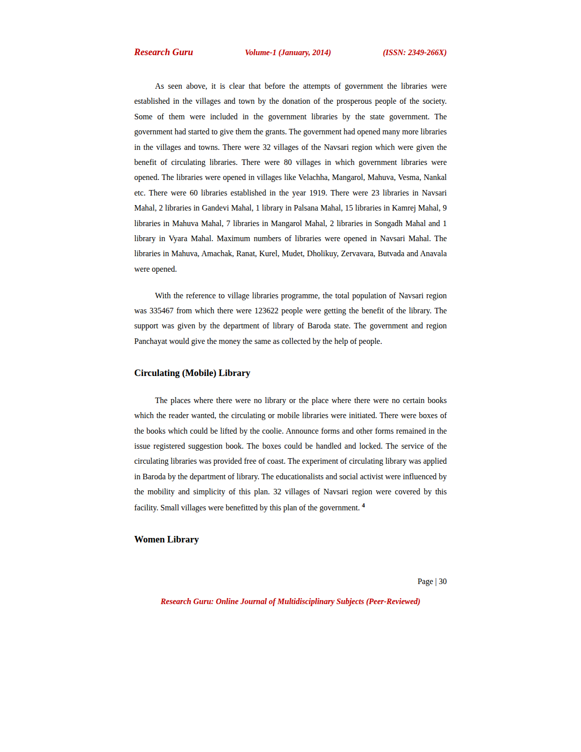Research Guru Volume-1 (January, 2014) (ISSN: 2349-266X)
As seen above, it is clear that before the attempts of government the libraries were established in the villages and town by the donation of the prosperous people of the society. Some of them were included in the government libraries by the state government. The government had started to give them the grants. The government had opened many more libraries in the villages and towns. There were 32 villages of the Navsari region which were given the benefit of circulating libraries. There were 80 villages in which government libraries were opened. The libraries were opened in villages like Velachha, Mangarol, Mahuva, Vesma, Nankal etc. There were 60 libraries established in the year 1919. There were 23 libraries in Navsari Mahal, 2 libraries in Gandevi Mahal, 1 library in Palsana Mahal, 15 libraries in Kamrej Mahal, 9 libraries in Mahuva Mahal, 7 libraries in Mangarol Mahal, 2 libraries in Songadh Mahal and 1 library in Vyara Mahal. Maximum numbers of libraries were opened in Navsari Mahal. The libraries in Mahuva, Amachak, Ranat, Kurel, Mudet, Dholikuy, Zervavara, Butvada and Anavala were opened.
With the reference to village libraries programme, the total population of Navsari region was 335467 from which there were 123622 people were getting the benefit of the library. The support was given by the department of library of Baroda state. The government and region Panchayat would give the money the same as collected by the help of people.
Circulating (Mobile) Library
The places where there were no library or the place where there were no certain books which the reader wanted, the circulating or mobile libraries were initiated. There were boxes of the books which could be lifted by the coolie. Announce forms and other forms remained in the issue registered suggestion book. The boxes could be handled and locked. The service of the circulating libraries was provided free of coast. The experiment of circulating library was applied in Baroda by the department of library. The educationalists and social activist were influenced by the mobility and simplicity of this plan. 32 villages of Navsari region were covered by this facility. Small villages were benefitted by this plan of the government. 4
Women Library
Page | 30
Research Guru: Online Journal of Multidisciplinary Subjects (Peer-Reviewed)